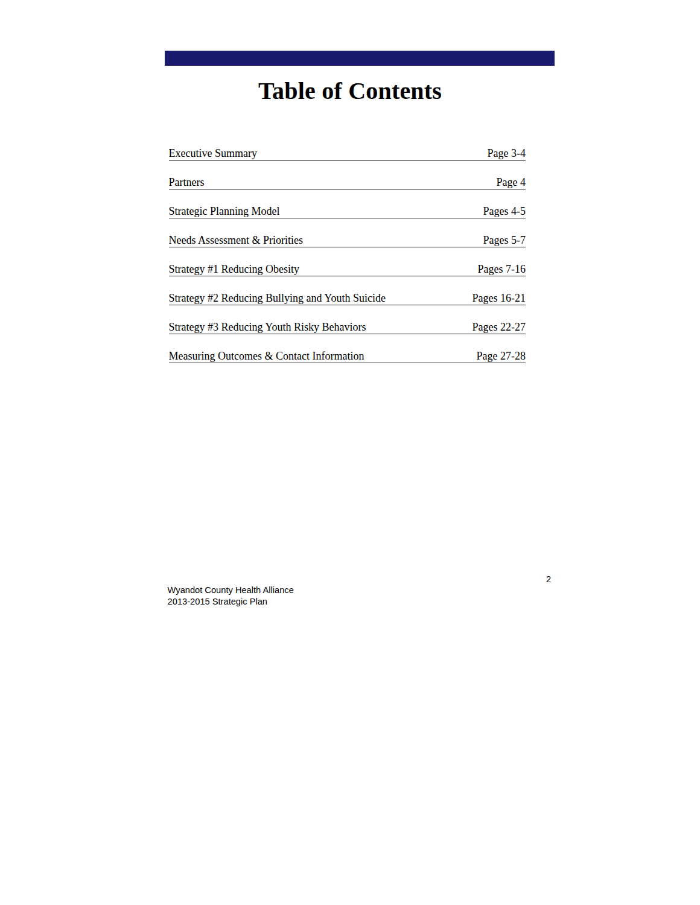Table of Contents
Executive Summary Page 3-4
Partners Page 4
Strategic Planning Model Pages 4-5
Needs Assessment & Priorities Pages 5-7
Strategy #1 Reducing Obesity Pages 7-16
Strategy #2 Reducing Bullying and Youth Suicide Pages 16-21
Strategy #3 Reducing Youth Risky Behaviors Pages 22-27
Measuring Outcomes & Contact Information Page 27-28
2
Wyandot County Health Alliance
2013-2015 Strategic Plan